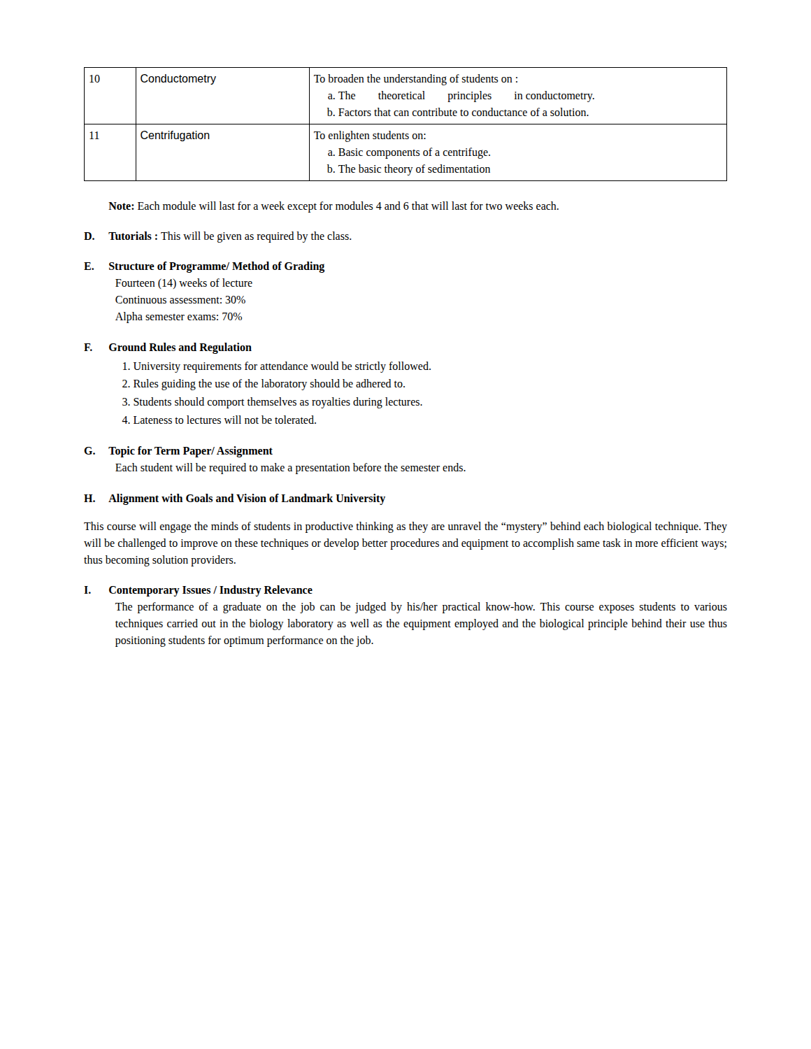| 10 | Conductometry | To broaden the understanding of students on : The theoretical principles in conductometry. Factors that can contribute to conductance of a solution. |
| 11 | Centrifugation | To enlighten students on: Basic components of a centrifuge. The basic theory of sedimentation |
Note: Each module will last for a week except for modules 4 and 6 that will last for two weeks each.
D.
Tutorials : This will be given as required by the class.
E.
Structure of Programme/ Method of Grading
Fourteen (14) weeks of lecture
Continuous assessment: 30%
Alpha semester exams: 70%
F.
Ground Rules and Regulation
University requirements for attendance would be strictly followed.
Rules guiding the use of the laboratory should be adhered to.
Students should comport themselves as royalties during lectures.
Lateness to lectures will not be tolerated.
G.
Topic for Term Paper/ Assignment
Each student will be required to make a presentation before the semester ends.
H.
Alignment with Goals and Vision of Landmark University
This course will engage the minds of students in productive thinking as they are unravel the “mystery” behind each biological technique. They will be challenged to improve on these techniques or develop better procedures and equipment to accomplish same task in more efficient ways; thus becoming solution providers.
I.
Contemporary Issues / Industry Relevance
The performance of a graduate on the job can be judged by his/her practical know-how. This course exposes students to various techniques carried out in the biology laboratory as well as the equipment employed and the biological principle behind their use thus positioning students for optimum performance on the job.